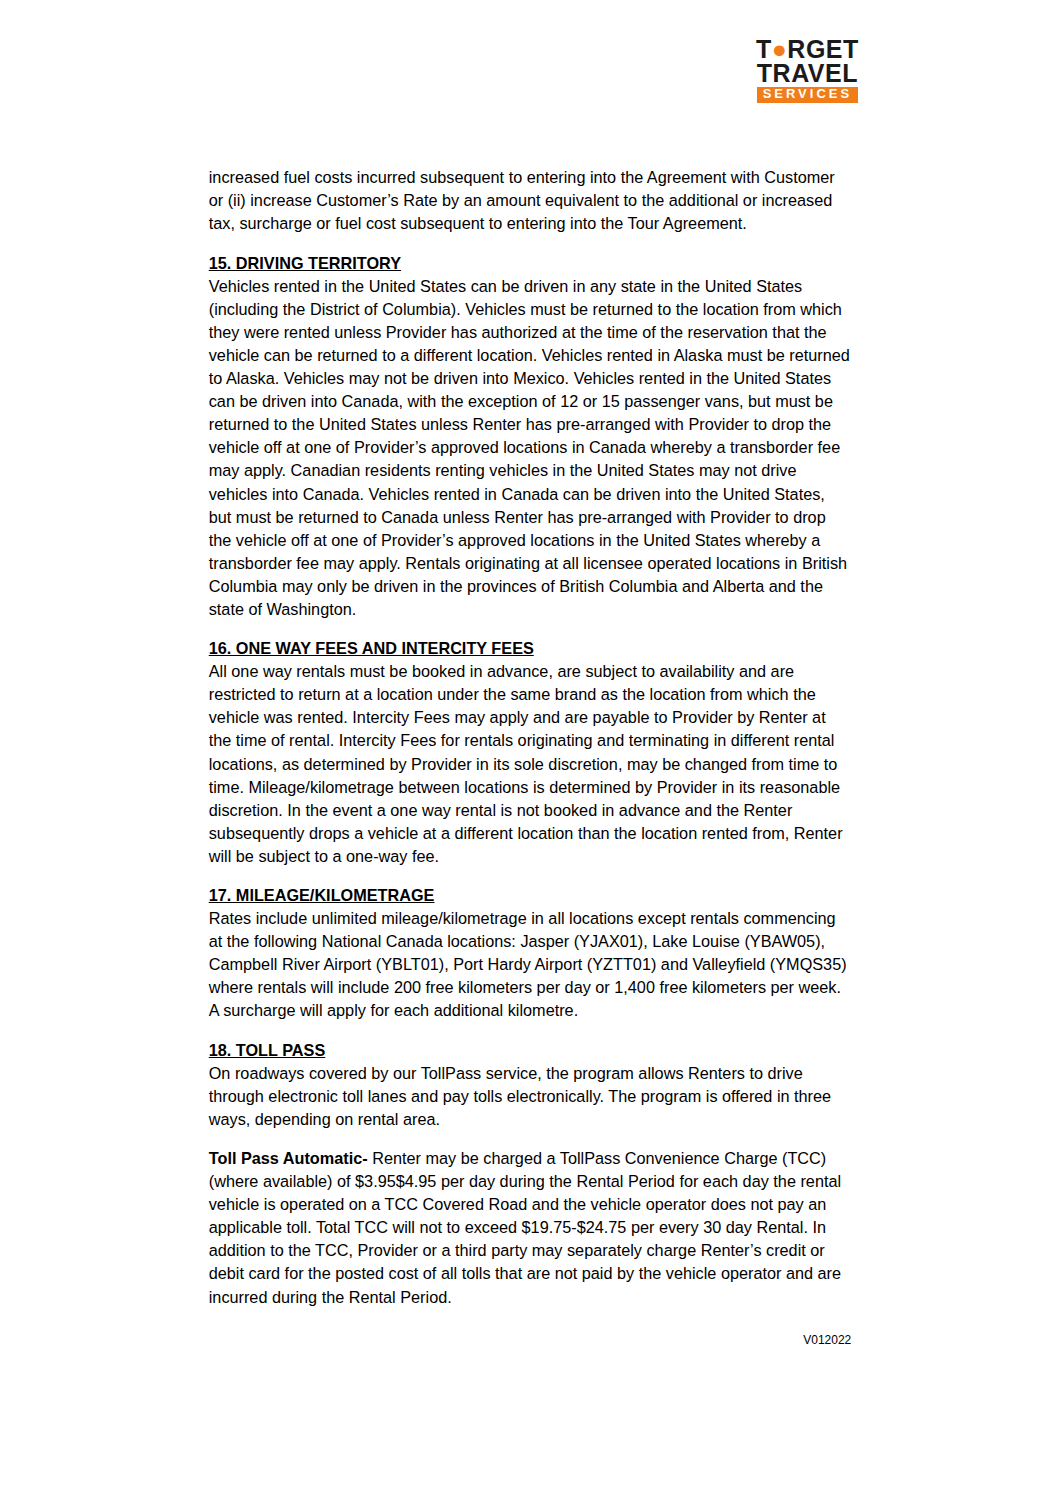T●RGET TRAVEL SERVICES
increased fuel costs incurred subsequent to entering into the Agreement with Customer or (ii) increase Customer’s Rate by an amount equivalent to the additional or increased tax, surcharge or fuel cost subsequent to entering into the Tour Agreement.
15. DRIVING TERRITORY
Vehicles rented in the United States can be driven in any state in the United States (including the District of Columbia). Vehicles must be returned to the location from which they were rented unless Provider has authorized at the time of the reservation that the vehicle can be returned to a different location. Vehicles rented in Alaska must be returned to Alaska. Vehicles may not be driven into Mexico. Vehicles rented in the United States can be driven into Canada, with the exception of 12 or 15 passenger vans, but must be returned to the United States unless Renter has pre-arranged with Provider to drop the vehicle off at one of Provider’s approved locations in Canada whereby a transborder fee may apply. Canadian residents renting vehicles in the United States may not drive vehicles into Canada. Vehicles rented in Canada can be driven into the United States, but must be returned to Canada unless Renter has pre-arranged with Provider to drop the vehicle off at one of Provider’s approved locations in the United States whereby a transborder fee may apply. Rentals originating at all licensee operated locations in British Columbia may only be driven in the provinces of British Columbia and Alberta and the state of Washington.
16. ONE WAY FEES AND INTERCITY FEES
All one way rentals must be booked in advance, are subject to availability and are restricted to return at a location under the same brand as the location from which the vehicle was rented. Intercity Fees may apply and are payable to Provider by Renter at the time of rental. Intercity Fees for rentals originating and terminating in different rental locations, as determined by Provider in its sole discretion, may be changed from time to time. Mileage/kilometrage between locations is determined by Provider in its reasonable discretion. In the event a one way rental is not booked in advance and the Renter subsequently drops a vehicle at a different location than the location rented from, Renter will be subject to a one-way fee.
17. MILEAGE/KILOMETRAGE
Rates include unlimited mileage/kilometrage in all locations except rentals commencing at the following National Canada locations: Jasper (YJAX01), Lake Louise (YBAW05), Campbell River Airport (YBLT01), Port Hardy Airport (YZTT01) and Valleyfield (YMQS35) where rentals will include 200 free kilometers per day or 1,400 free kilometers per week. A surcharge will apply for each additional kilometre.
18. TOLL PASS
On roadways covered by our TollPass service, the program allows Renters to drive through electronic toll lanes and pay tolls electronically. The program is offered in three ways, depending on rental area.
Toll Pass Automatic- Renter may be charged a TollPass Convenience Charge (TCC) (where available) of $3.95$4.95 per day during the Rental Period for each day the rental vehicle is operated on a TCC Covered Road and the vehicle operator does not pay an applicable toll. Total TCC will not to exceed $19.75-$24.75 per every 30 day Rental. In addition to the TCC, Provider or a third party may separately charge Renter’s credit or debit card for the posted cost of all tolls that are not paid by the vehicle operator and are incurred during the Rental Period.
V012022